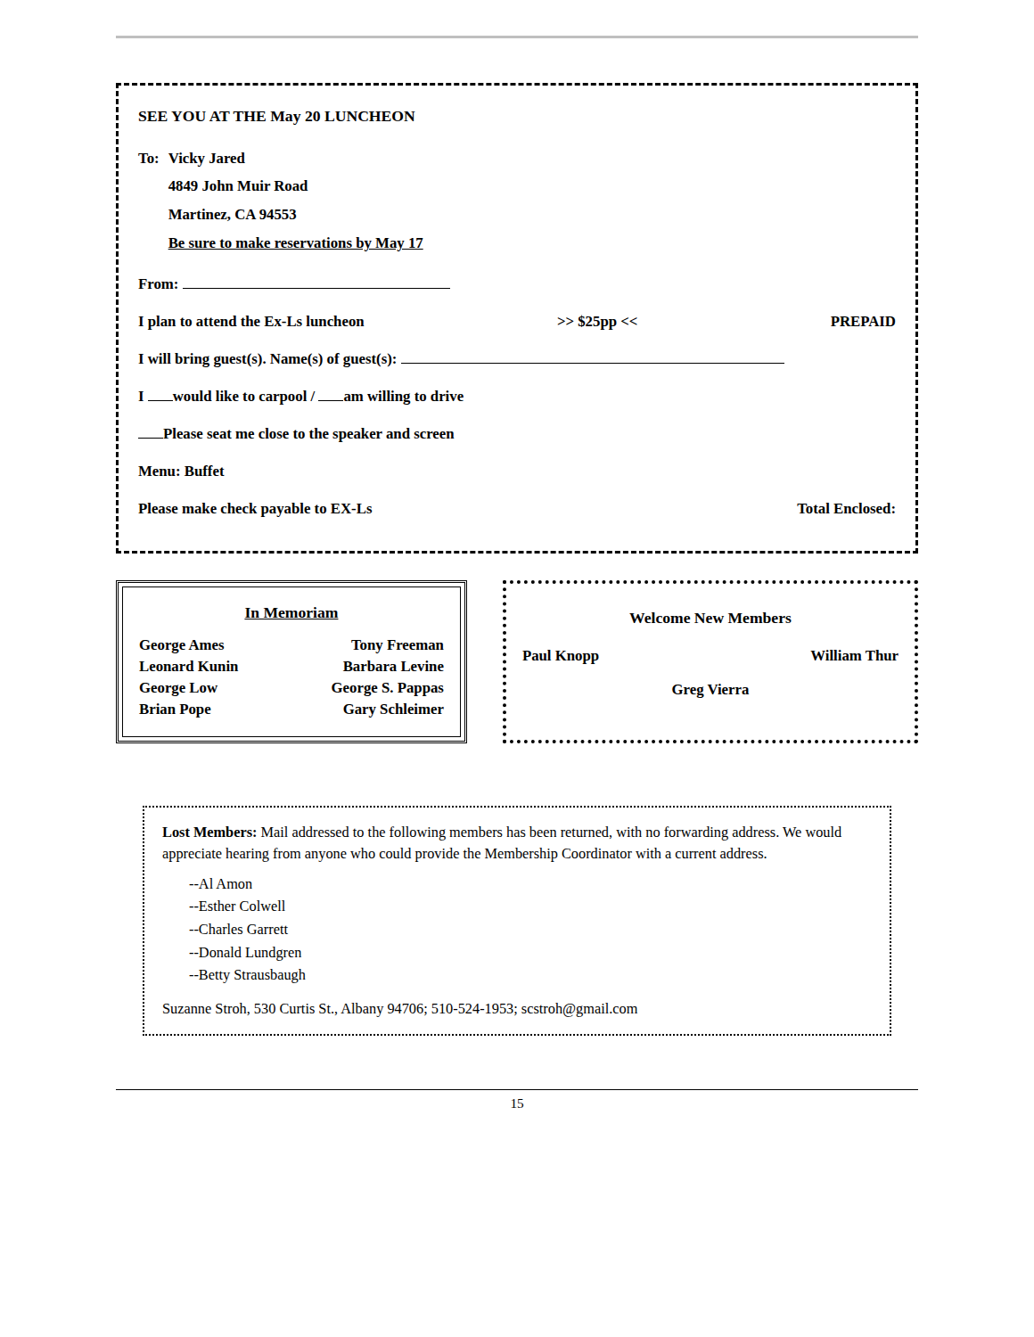SEE YOU AT THE May 20 LUNCHEON
| To: | Vicky Jared |
| | 4849 John Muir Road |
| | Martinez, CA 94553 |
| | Be sure to make reservations by May 17 |
From:
I plan to attend the Ex-Ls luncheon >> $25pp << PREPAID
I will bring guest(s). Name(s) of guest(s):
I would like to carpool / am willing to drive
Please seat me close to the speaker and screen
Menu: Buffet
Please make check payable to EX-Ls Total Enclosed:
In Memoriam
| George Ames | Tony Freeman |
| Leonard Kunin | Barbara Levine |
| George Low | George S. Pappas |
| Brian Pope | Gary Schleimer |
Welcome New Members
Paul Knopp William Thur
Greg Vierra
Lost Members: Mail addressed to the following members has been returned, with no forwarding address. We would appreciate hearing from anyone who could provide the Membership Coordinator with a current address.
--Al Amon
--Esther Colwell
--Charles Garrett
--Donald Lundgren
--Betty Strausbaugh
Suzanne Stroh, 530 Curtis St., Albany 94706; 510-524-1953; scstroh@gmail.com
15